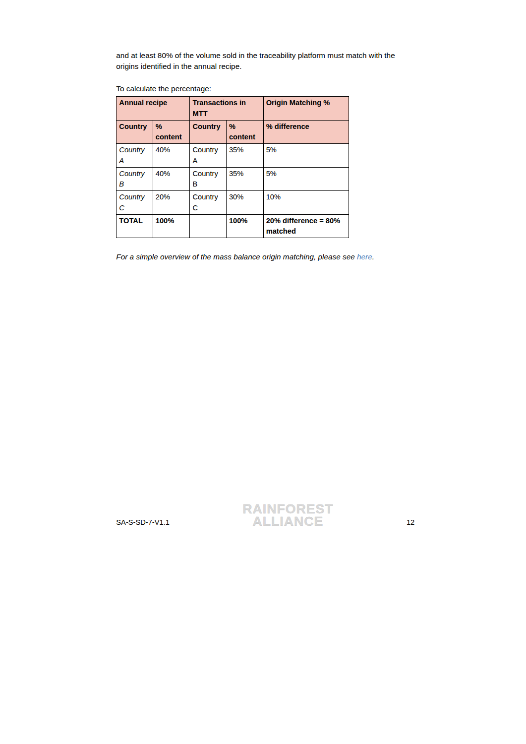and at least 80% of the volume sold in the traceability platform must match with the origins identified in the annual recipe.
To calculate the percentage:
| Annual recipe | Transactions in MTT | Origin Matching % |
| --- | --- | --- |
| Country | % content | Country | % content | % difference |
| Country A | 40% | Country A | 35% | 5% |
| Country B | 40% | Country B | 35% | 5% |
| Country C | 20% | Country C | 30% | 10% |
| TOTAL | 100% | | 100% | 20% difference = 80% matched |
For a simple overview of the mass balance origin matching, please see here.
SA-S-SD-7-V1.1
RAINFOREST ALLIANCE
12